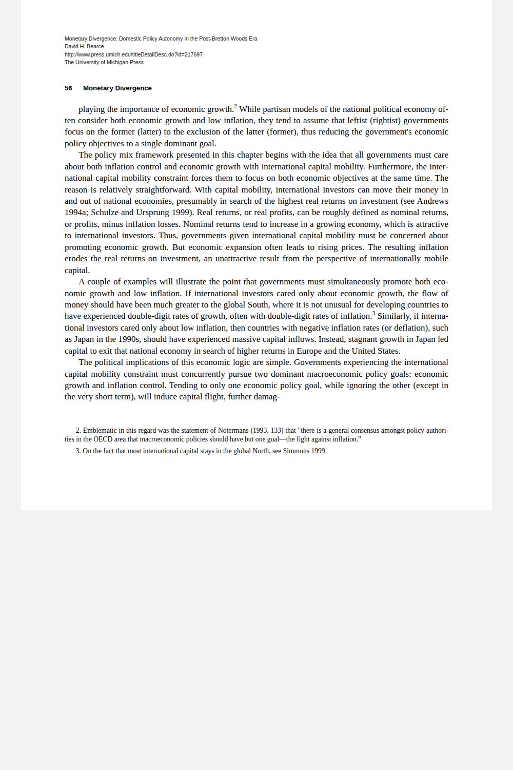Monetary Divergence: Domestic Policy Autonomy in the Post-Bretton Woods Era
David H. Bearce
http://www.press.umich.edu/titleDetailDesc.do?id=217697
The University of Michigan Press
56 Monetary Divergence
playing the importance of economic growth.2 While partisan models of the national political economy often consider both economic growth and low inflation, they tend to assume that leftist (rightist) governments focus on the former (latter) to the exclusion of the latter (former), thus reducing the government's economic policy objectives to a single dominant goal.
The policy mix framework presented in this chapter begins with the idea that all governments must care about both inflation control and economic growth with international capital mobility. Furthermore, the international capital mobility constraint forces them to focus on both economic objectives at the same time. The reason is relatively straightforward. With capital mobility, international investors can move their money in and out of national economies, presumably in search of the highest real returns on investment (see Andrews 1994a; Schulze and Ursprung 1999). Real returns, or real profits, can be roughly defined as nominal returns, or profits, minus inflation losses. Nominal returns tend to increase in a growing economy, which is attractive to international investors. Thus, governments given international capital mobility must be concerned about promoting economic growth. But economic expansion often leads to rising prices. The resulting inflation erodes the real returns on investment, an unattractive result from the perspective of internationally mobile capital.
A couple of examples will illustrate the point that governments must simultaneously promote both economic growth and low inflation. If international investors cared only about economic growth, the flow of money should have been much greater to the global South, where it is not unusual for developing countries to have experienced double-digit rates of growth, often with double-digit rates of inflation.3 Similarly, if international investors cared only about low inflation, then countries with negative inflation rates (or deflation), such as Japan in the 1990s, should have experienced massive capital inflows. Instead, stagnant growth in Japan led capital to exit that national economy in search of higher returns in Europe and the United States.
The political implications of this economic logic are simple. Governments experiencing the international capital mobility constraint must concurrently pursue two dominant macroeconomic policy goals: economic growth and inflation control. Tending to only one economic policy goal, while ignoring the other (except in the very short term), will induce capital flight, further damag-
2. Emblematic in this regard was the statement of Notermans (1993, 133) that "there is a general consensus amongst policy authorities in the OECD area that macroeconomic policies should have but one goal—the fight against inflation."
3. On the fact that most international capital stays in the global North, see Simmons 1999.